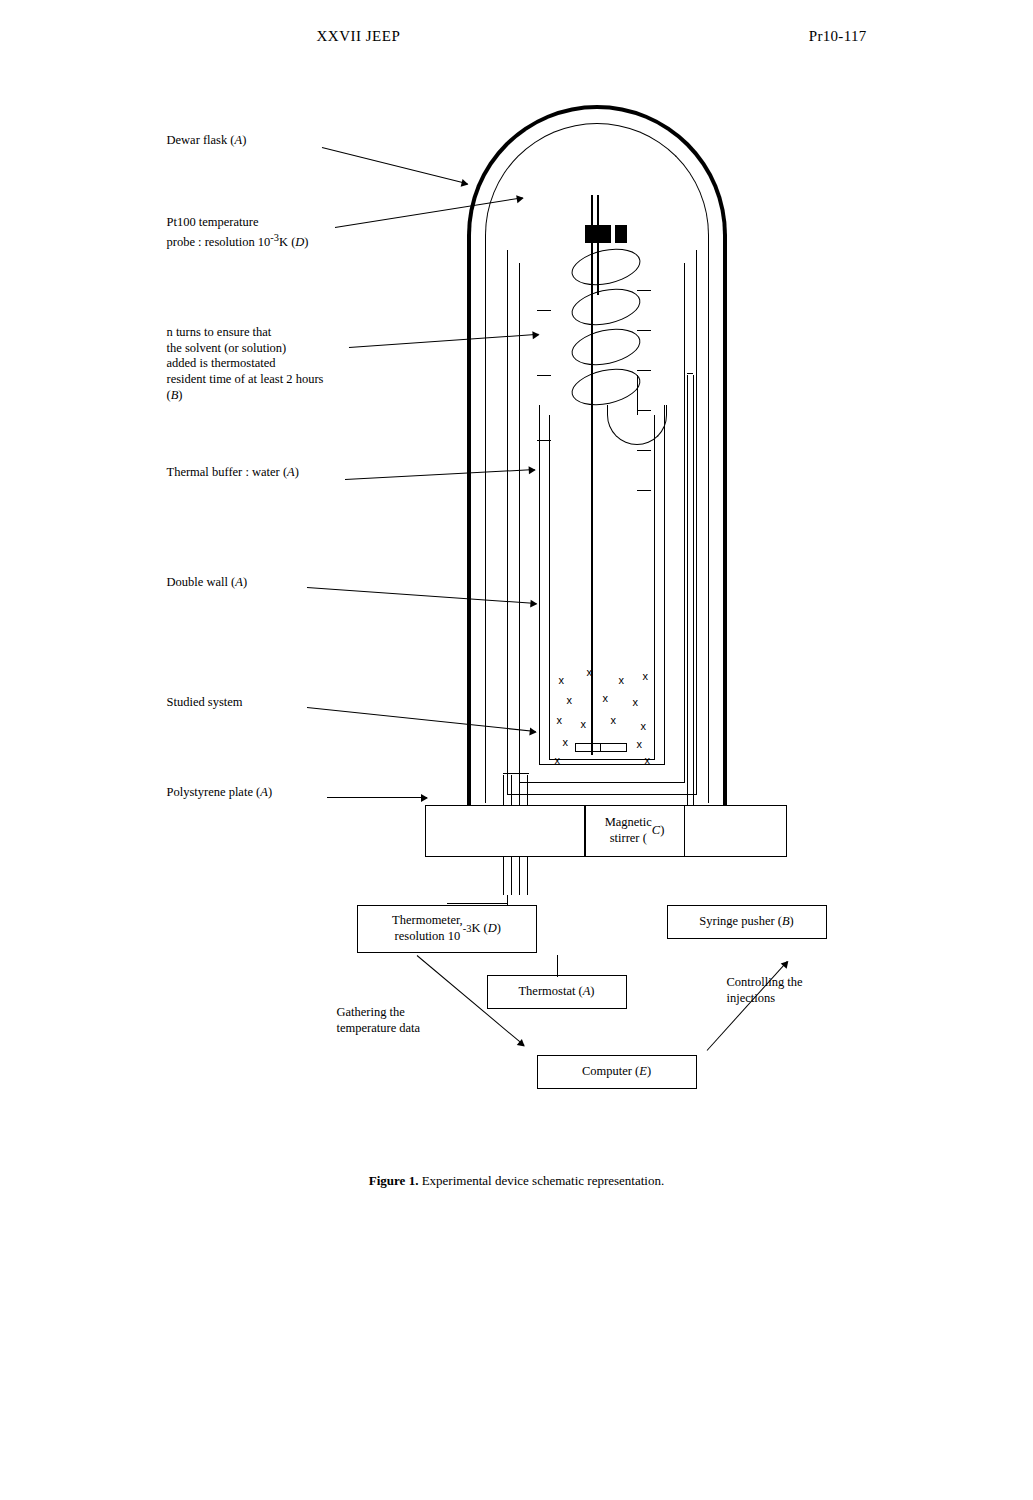XXVII JEEP Pr10-117
x x x x x x x x x x x x x x x
Magnetic
stirrer (C)
Thermometer,
resolution 10-3K (D)
Thermostat (A)
Syringe pusher (B)
Computer (E)
Dewar flask (A)
Pt100 temperature
probe : resolution 10-3K (D)
n turns to ensure that
the solvent (or solution)
added is thermostated
resident time of at least 2 hours (B)
Thermal buffer : water (A)
Double wall (A)
Studied system
Polystyrene plate (A)
Gathering the
temperature data
Controlling the
injections
Figure 1. Experimental device schematic representation.